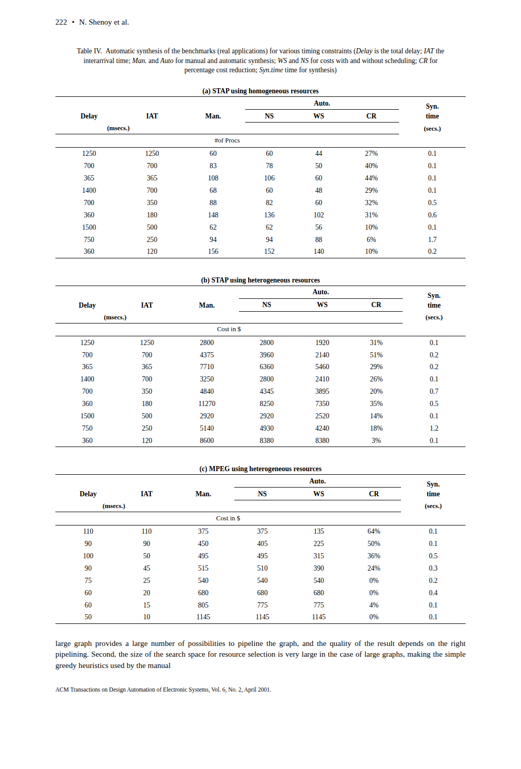222•N. Shenoy et al.
Table IV. Automatic synthesis of the benchmarks (real applications) for various timing constraints (Delay is the total delay; IAT the interarrival time; Man. and Auto for manual and automatic synthesis; WS and NS for costs with and without scheduling; CR for percentage cost reduction; Syn.time time for synthesis)
(a) STAP using homogeneous resources
| #of Procs |
| Delay | IAT | Man. | Auto. | Syn. time |
| NS | WS | CR |
| (msecs.) | | | | | (secs.) |
| 1250 | 1250 | 60 | 60 | 44 | 27% | 0.1 |
| 700 | 700 | 83 | 78 | 50 | 40% | 0.1 |
| 365 | 365 | 108 | 106 | 60 | 44% | 0.1 |
| 1400 | 700 | 68 | 60 | 48 | 29% | 0.1 |
| 700 | 350 | 88 | 82 | 60 | 32% | 0.5 |
| 360 | 180 | 148 | 136 | 102 | 31% | 0.6 |
| 1500 | 500 | 62 | 62 | 56 | 10% | 0.1 |
| 750 | 250 | 94 | 94 | 88 | 6% | 1.7 |
| 360 | 120 | 156 | 152 | 140 | 10% | 0.2 |
(b) STAP using heterogeneous resources
| Cost in $ |
| Delay | IAT | Man. | Auto. | Syn. time |
| NS | WS | CR |
| (msecs.) | | | | | (secs.) |
| 1250 | 1250 | 2800 | 2800 | 1920 | 31% | 0.1 |
| 700 | 700 | 4375 | 3960 | 2140 | 51% | 0.2 |
| 365 | 365 | 7710 | 6360 | 5460 | 29% | 0.2 |
| 1400 | 700 | 3250 | 2800 | 2410 | 26% | 0.1 |
| 700 | 350 | 4840 | 4345 | 3895 | 20% | 0.7 |
| 360 | 180 | 11270 | 8250 | 7350 | 35% | 0.5 |
| 1500 | 500 | 2920 | 2920 | 2520 | 14% | 0.1 |
| 750 | 250 | 5140 | 4930 | 4240 | 18% | 1.2 |
| 360 | 120 | 8600 | 8380 | 8380 | 3% | 0.1 |
(c) MPEG using heterogeneous resources
| Cost in $ |
| Delay | IAT | Man. | Auto. | Syn. time |
| NS | WS | CR |
| (msecs.) | | | | | (secs.) |
| 110 | 110 | 375 | 375 | 135 | 64% | 0.1 |
| 90 | 90 | 450 | 405 | 225 | 50% | 0.1 |
| 100 | 50 | 495 | 495 | 315 | 36% | 0.5 |
| 90 | 45 | 515 | 510 | 390 | 24% | 0.3 |
| 75 | 25 | 540 | 540 | 540 | 0% | 0.2 |
| 60 | 20 | 680 | 680 | 680 | 0% | 0.4 |
| 60 | 15 | 805 | 775 | 775 | 4% | 0.1 |
| 50 | 10 | 1145 | 1145 | 1145 | 0% | 0.1 |
large graph provides a large number of possibilities to pipeline the graph, and the quality of the result depends on the right pipelining. Second, the size of the search space for resource selection is very large in the case of large graphs, making the simple greedy heuristics used by the manual
ACM Transactions on Design Automation of Electronic Systems, Vol. 6, No. 2, April 2001.